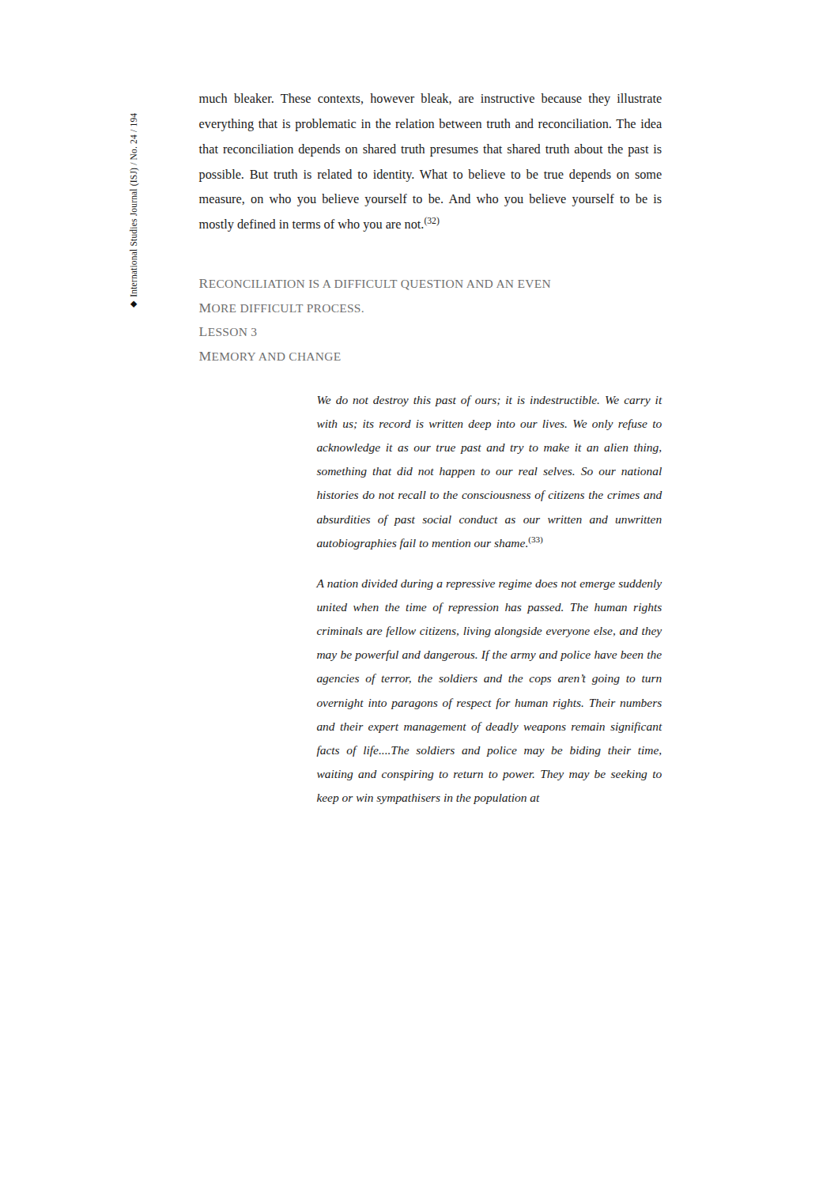◆ International Studies Journal (ISJ) / No. 24 / 194
much bleaker. These contexts, however bleak, are instructive because they illustrate everything that is problematic in the relation between truth and reconciliation. The idea that reconciliation depends on shared truth presumes that shared truth about the past is possible. But truth is related to identity. What to believe to be true depends on some measure, on who you believe yourself to be. And who you believe yourself to be is mostly defined in terms of who you are not.(32)
RECONCILIATION IS A DIFFICULT QUESTION AND AN EVEN
MORE DIFFICULT PROCESS.
LESSON 3
MEMORY AND CHANGE
We do not destroy this past of ours; it is indestructible. We carry it with us; its record is written deep into our lives. We only refuse to acknowledge it as our true past and try to make it an alien thing, something that did not happen to our real selves. So our national histories do not recall to the consciousness of citizens the crimes and absurdities of past social conduct as our written and unwritten autobiographies fail to mention our shame.(33)
A nation divided during a repressive regime does not emerge suddenly united when the time of repression has passed. The human rights criminals are fellow citizens, living alongside everyone else, and they may be powerful and dangerous. If the army and police have been the agencies of terror, the soldiers and the cops aren’t going to turn overnight into paragons of respect for human rights. Their numbers and their expert management of deadly weapons remain significant facts of life....The soldiers and police may be biding their time, waiting and conspiring to return to power. They may be seeking to keep or win sympathisers in the population at